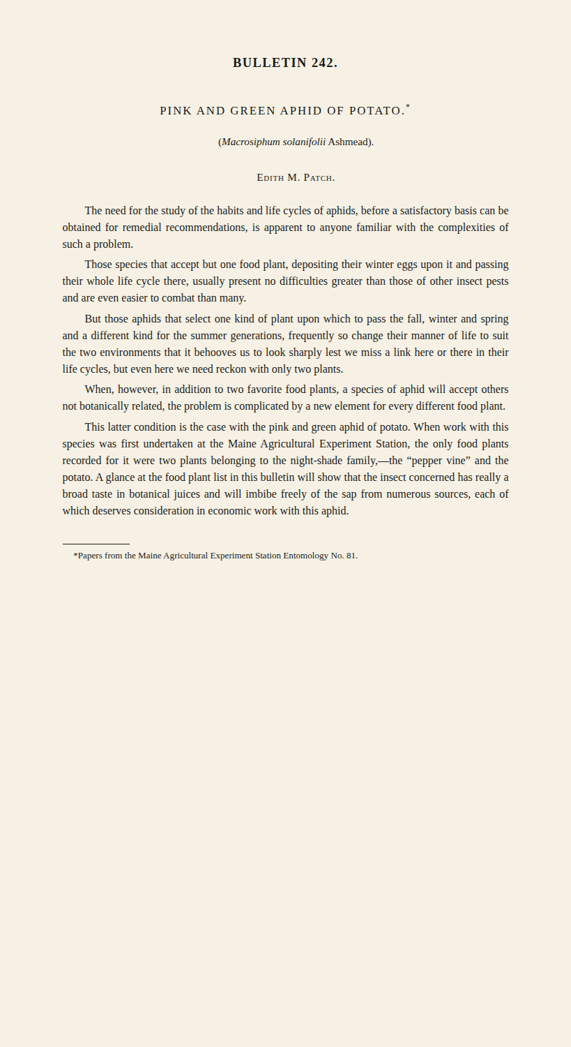BULLETIN 242.
PINK AND GREEN APHID OF POTATO.*
(Macrosiphum solanifolii Ashmead).
Edith M. Patch.
The need for the study of the habits and life cycles of aphids, before a satisfactory basis can be obtained for remedial recommendations, is apparent to anyone familiar with the complexities of such a problem.
Those species that accept but one food plant, depositing their winter eggs upon it and passing their whole life cycle there, usually present no difficulties greater than those of other insect pests and are even easier to combat than many.
But those aphids that select one kind of plant upon which to pass the fall, winter and spring and a different kind for the summer generations, frequently so change their manner of life to suit the two environments that it behooves us to look sharply lest we miss a link here or there in their life cycles, but even here we need reckon with only two plants.
When, however, in addition to two favorite food plants, a species of aphid will accept others not botanically related, the problem is complicated by a new element for every different food plant.
This latter condition is the case with the pink and green aphid of potato. When work with this species was first undertaken at the Maine Agricultural Experiment Station, the only food plants recorded for it were two plants belonging to the night-shade family,—the “pepper vine” and the potato. A glance at the food plant list in this bulletin will show that the insect concerned has really a broad taste in botanical juices and will imbibe freely of the sap from numerous sources, each of which deserves consideration in economic work with this aphid.
*Papers from the Maine Agricultural Experiment Station Entomology No. 81.